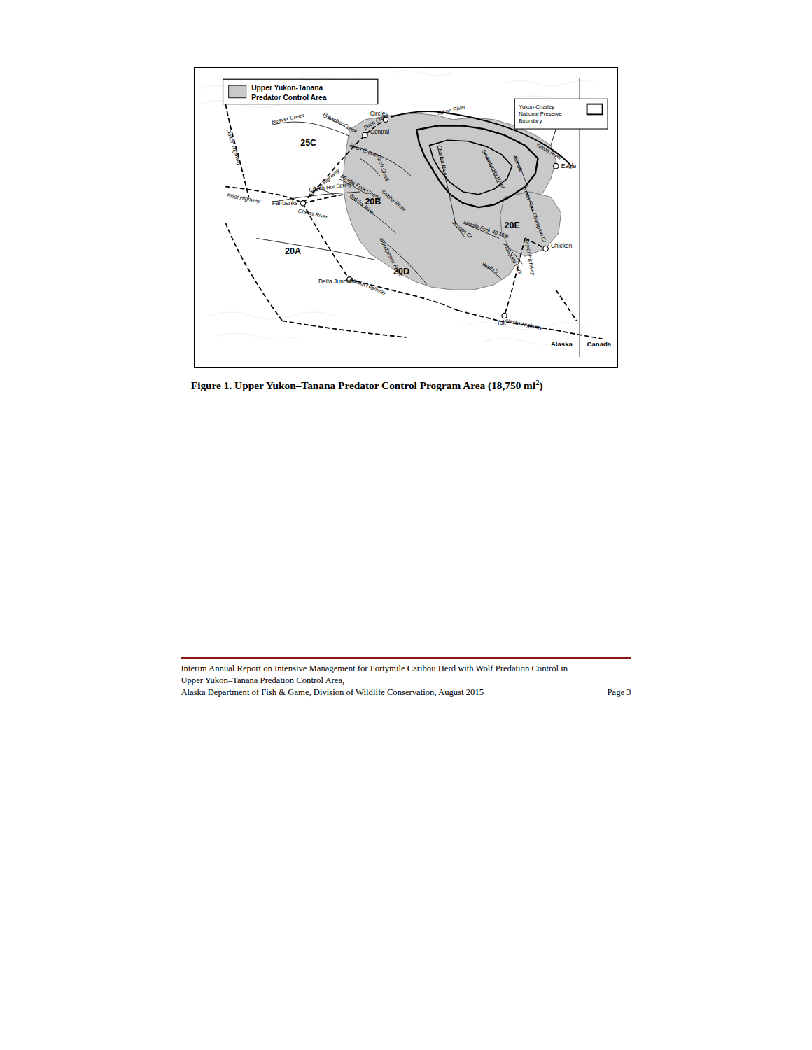Upper Yukon-Tanana Predator Control Area Yukon-Charley National Preserve Boundary 25C 20B 20A 20D 20E Circle Central Fairbanks Delta Junction Tok Chicken Eagle Alaska Canada Dalton Highway Elliot Highway Steese Highway Chena Hot Springs Chena River Beaver Creek Preacher Creek Birch Creek Birch Creek Middle Fork Chena Salcha River Charley River Seventymile River Kandik North Fork Champion Cr Joseph Cr Middle Fork 40 Mile Mosquito Fork Wolf Cr Goodpaster River Alaska Highway Taylor Highway Alaska Highway Yukon River Yukon River Birch Creek Salcha River
Figure 1. Upper Yukon–Tanana Predator Control Program Area (18,750 mi2)
Interim Annual Report on Intensive Management for Fortymile Caribou Herd with Wolf Predation Control in Upper Yukon–Tanana Predation Control Area, Alaska Department of Fish & Game, Division of Wildlife Conservation, August 2015 Page 3